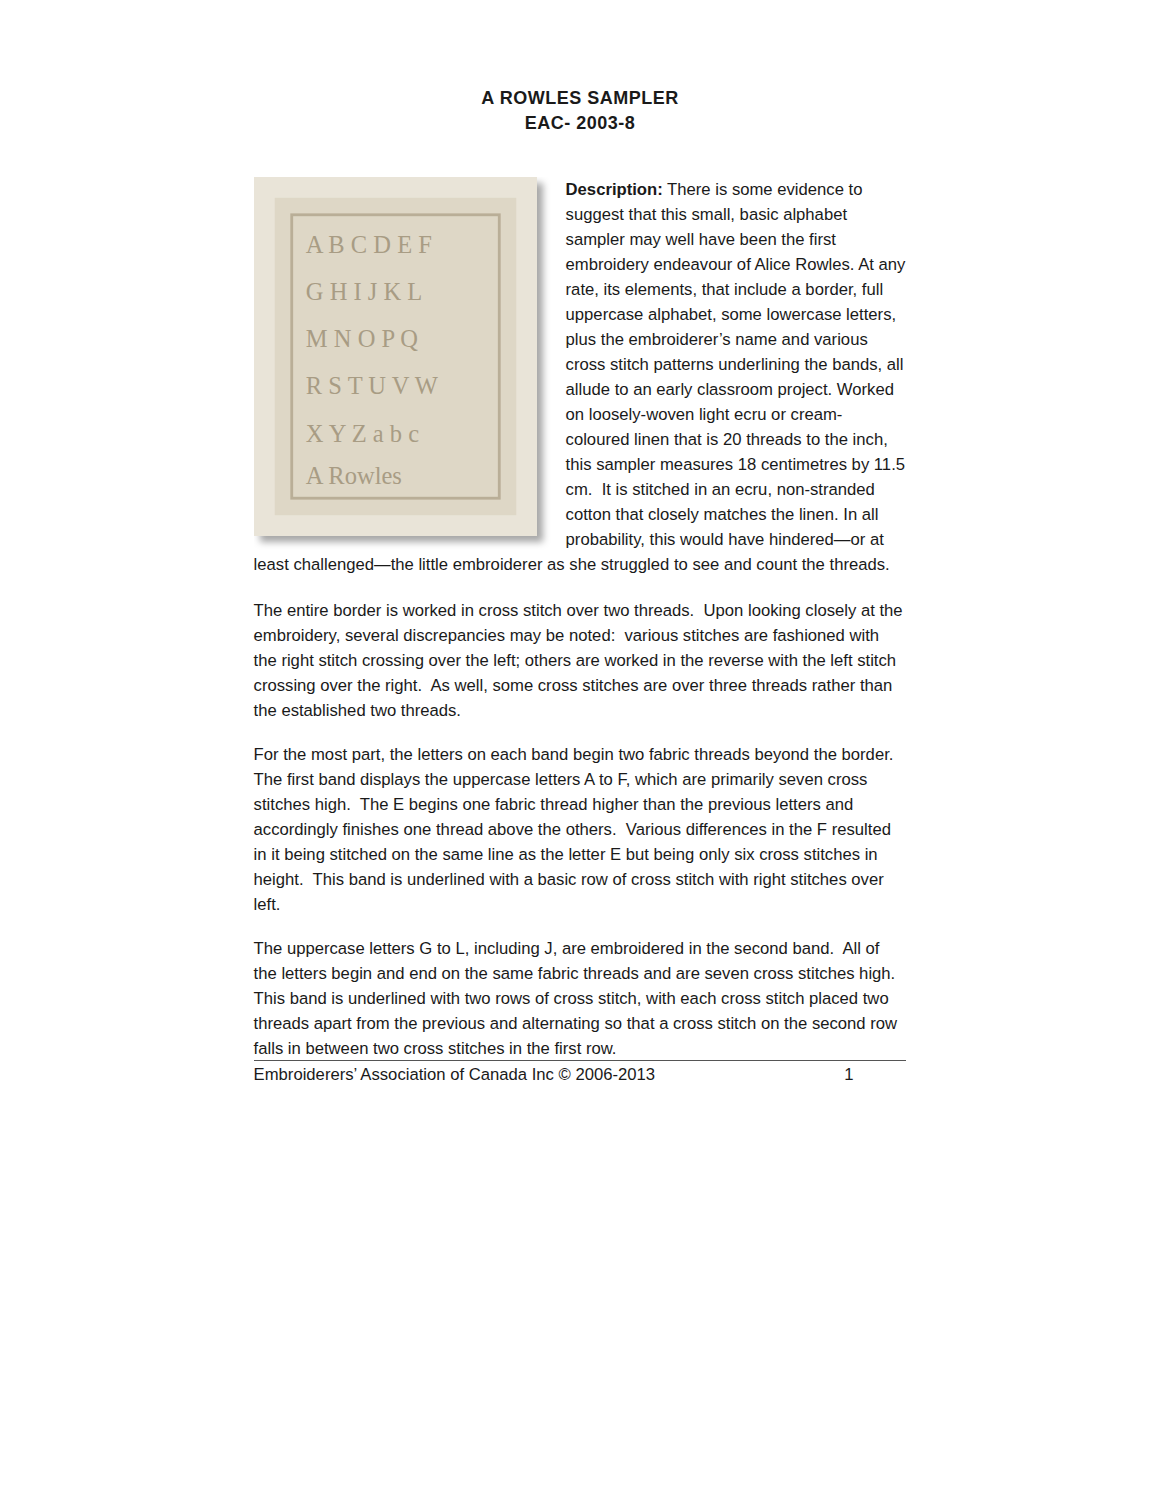A ROWLES SAMPLEREAC- 2003-8
Description: There is some evidence to suggest that this small, basic alphabet sampler may well have been the first embroidery endeavour of Alice Rowles. At any rate, its elements, that include a border, full uppercase alphabet, some lowercase letters, plus the embroiderer’s name and various cross stitch patterns underlining the bands, all allude to an early classroom project. Worked on loosely-woven light ecru or cream- coloured linen that is 20 threads to the inch, this sampler measures 18 centimetres by 11.5 cm. It is stitched in an ecru, non-stranded cotton that closely matches the linen. In all probability, this would have hindered—or at least challenged—the little embroiderer as she struggled to see and count the threads.
The entire border is worked in cross stitch over two threads. Upon looking closely at the embroidery, several discrepancies may be noted: various stitches are fashioned with the right stitch crossing over the left; others are worked in the reverse with the left stitch crossing over the right. As well, some cross stitches are over three threads rather than the established two threads.
For the most part, the letters on each band begin two fabric threads beyond the border. The first band displays the uppercase letters A to F, which are primarily seven cross stitches high. The E begins one fabric thread higher than the previous letters and accordingly finishes one thread above the others. Various differences in the F resulted in it being stitched on the same line as the letter E but being only six cross stitches in height. This band is underlined with a basic row of cross stitch with right stitches over left.
The uppercase letters G to L, including J, are embroidered in the second band. All of the letters begin and end on the same fabric threads and are seven cross stitches high. This band is underlined with two rows of cross stitch, with each cross stitch placed two threads apart from the previous and alternating so that a cross stitch on the second row falls in between two cross stitches in the first row.
Embroiderers’ Association of Canada Inc © 2006-2013 1